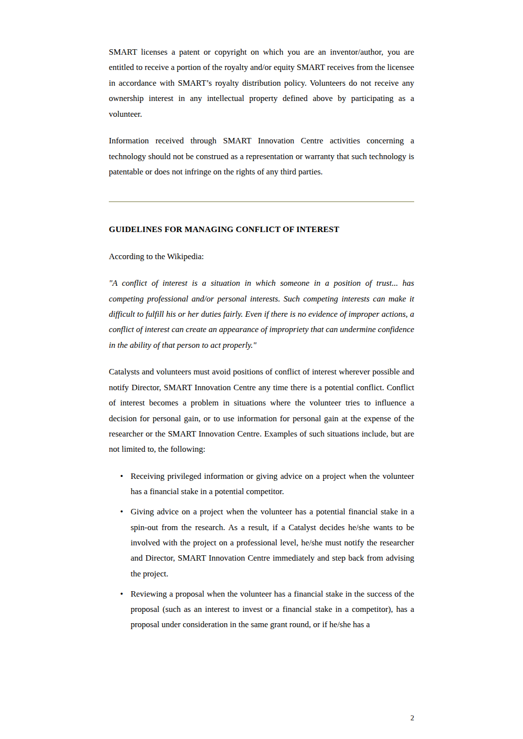SMART licenses a patent or copyright on which you are an inventor/author, you are entitled to receive a portion of the royalty and/or equity SMART receives from the licensee in accordance with SMART’s royalty distribution policy. Volunteers do not receive any ownership interest in any intellectual property defined above by participating as a volunteer.
Information received through SMART Innovation Centre activities concerning a technology should not be construed as a representation or warranty that such technology is patentable or does not infringe on the rights of any third parties.
GUIDELINES FOR MANAGING CONFLICT OF INTEREST
According to the Wikipedia:
"A conflict of interest is a situation in which someone in a position of trust... has competing professional and/or personal interests. Such competing interests can make it difficult to fulfill his or her duties fairly. Even if there is no evidence of improper actions, a conflict of interest can create an appearance of impropriety that can undermine confidence in the ability of that person to act properly."
Catalysts and volunteers must avoid positions of conflict of interest wherever possible and notify Director, SMART Innovation Centre any time there is a potential conflict. Conflict of interest becomes a problem in situations where the volunteer tries to influence a decision for personal gain, or to use information for personal gain at the expense of the researcher or the SMART Innovation Centre. Examples of such situations include, but are not limited to, the following:
Receiving privileged information or giving advice on a project when the volunteer has a financial stake in a potential competitor.
Giving advice on a project when the volunteer has a potential financial stake in a spin-out from the research. As a result, if a Catalyst decides he/she wants to be involved with the project on a professional level, he/she must notify the researcher and Director, SMART Innovation Centre immediately and step back from advising the project.
Reviewing a proposal when the volunteer has a financial stake in the success of the proposal (such as an interest to invest or a financial stake in a competitor), has a proposal under consideration in the same grant round, or if he/she has a
2